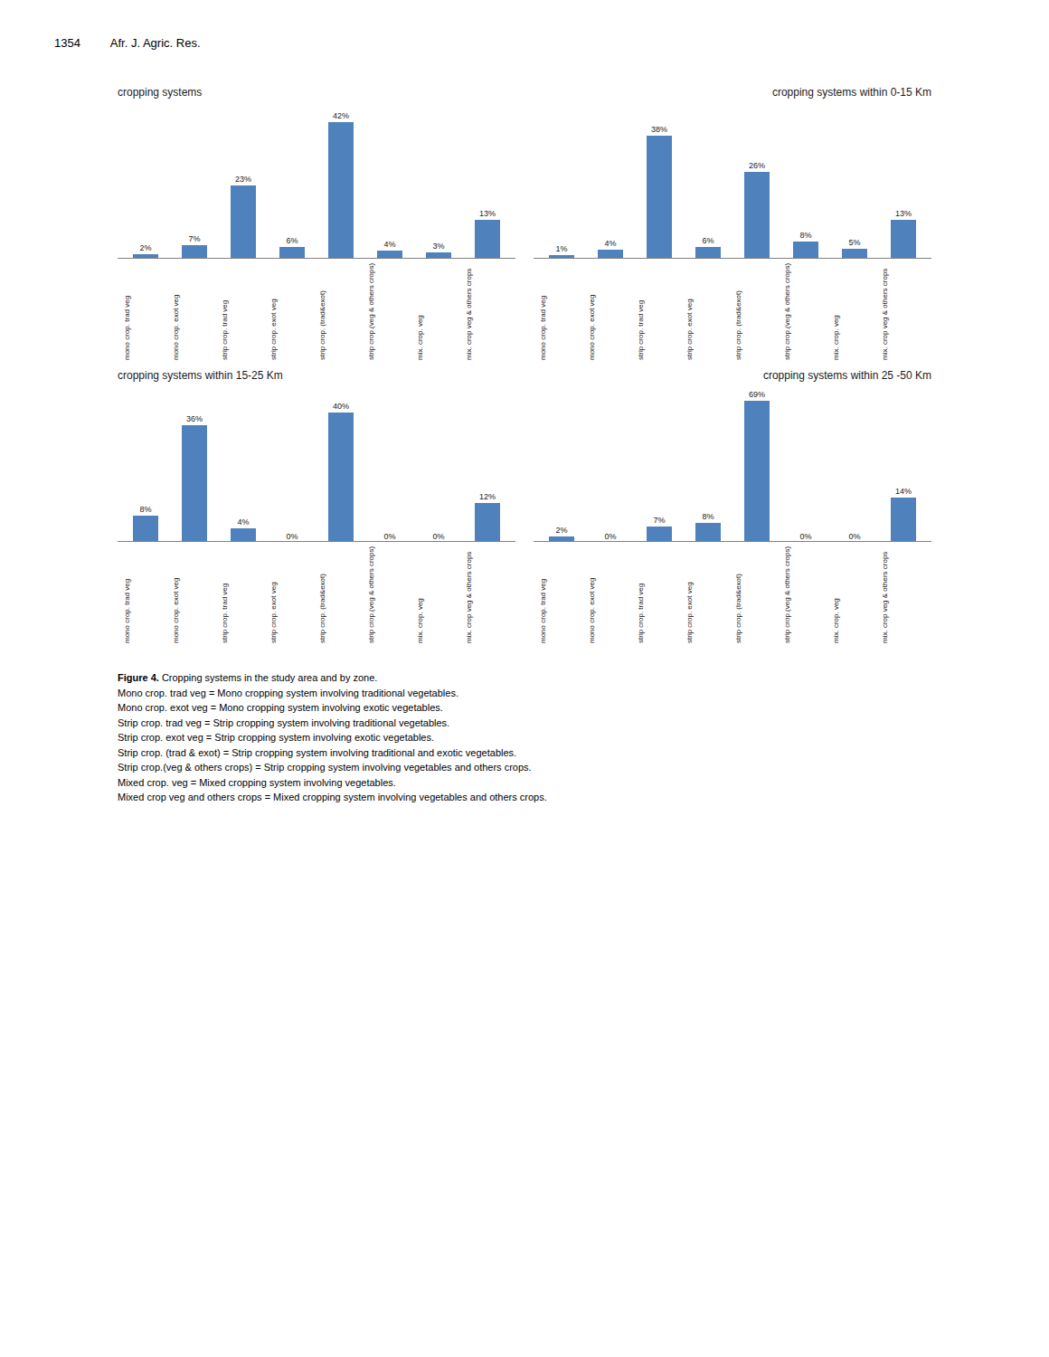1354 Afr. J. Agric. Res.
cropping systems
2%
7%
23%
6%
42%
4%
3%
13%
mono crop. trad veg
mono crop. exot veg
strip crop. trad veg
strip crop. exot veg
strip crop. (trad&exot)
strip crop.(veg & others crops)
mix. crop. veg
mix. crop veg & others crops
cropping systems within 0-15 Km
1%
4%
38%
6%
26%
8%
5%
13%
mono crop. trad veg
mono crop. exot veg
strip crop. trad veg
strip crop. exot veg
strip crop. (trad&exot)
strip crop.(veg & others crops)
mix. crop. veg
mix. crop veg & others crops
cropping systems within 15-25 Km
8%
36%
4%
0%
40%
0%
0%
12%
mono crop. trad veg
mono crop. exot veg
strip crop. trad veg
strip crop. exot veg
strip crop. (trad&exot)
strip crop.(veg & others crops)
mix. crop. veg
mix. crop veg & others crops
cropping systems within 25 -50 Km
2%
0%
7%
8%
69%
0%
0%
14%
mono crop. trad veg
mono crop. exot veg
strip crop. trad veg
strip crop. exot veg
strip crop. (trad&exot)
strip crop.(veg & others crops)
mix. crop. veg
mix. crop veg & others crops
Figure 4. Cropping systems in the study area and by zone.
Mono crop. trad veg = Mono cropping system involving traditional vegetables.
Mono crop. exot veg = Mono cropping system involving exotic vegetables.
Strip crop. trad veg = Strip cropping system involving traditional vegetables.
Strip crop. exot veg = Strip cropping system involving exotic vegetables.
Strip crop. (trad & exot) = Strip cropping system involving traditional and exotic vegetables.
Strip crop.(veg & others crops) = Strip cropping system involving vegetables and others crops.
Mixed crop. veg = Mixed cropping system involving vegetables.
Mixed crop veg and others crops = Mixed cropping system involving vegetables and others crops.